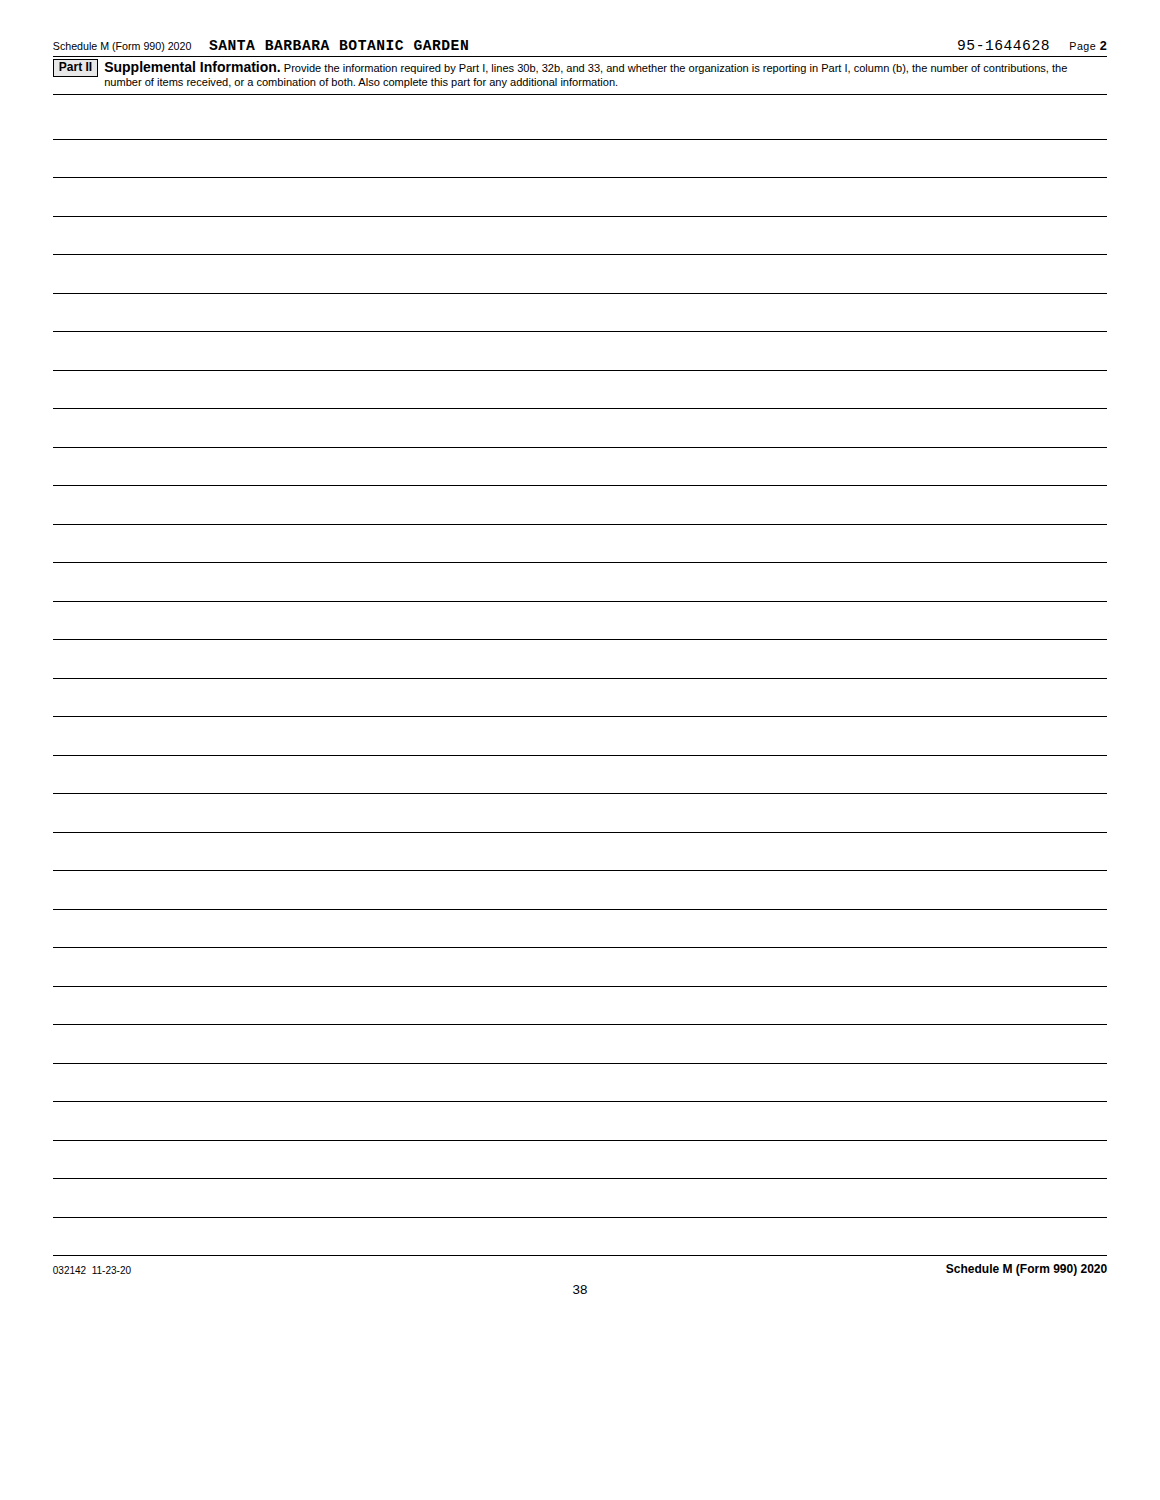Schedule M (Form 990) 2020 SANTA BARBARA BOTANIC GARDEN
95-1644628 Page 2
Part II
Supplemental Information. Provide the information required by Part I, lines 30b, 32b, and 33, and whether the organization is reporting in Part I, column (b), the number of contributions, the number of items received, or a combination of both. Also complete this part for any additional information.
032142 11-23-20
Schedule M (Form 990) 2020
38